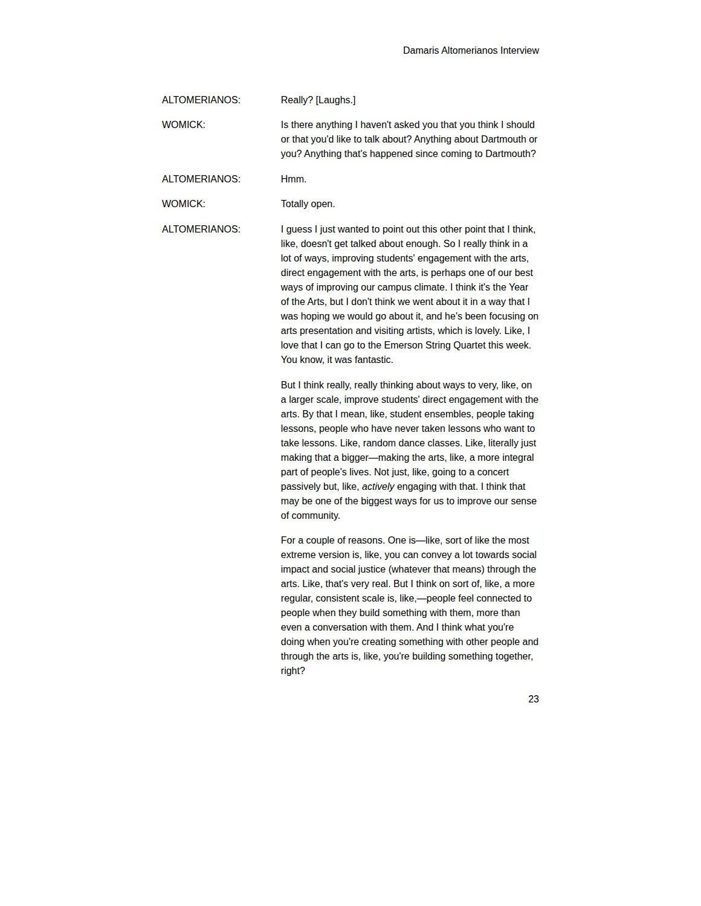Damaris Altomerianos Interview
ALTOMERIANOS:
Really? [Laughs.]
WOMICK:
Is there anything I haven't asked you that you think I should or that you'd like to talk about? Anything about Dartmouth or you? Anything that's happened since coming to Dartmouth?
ALTOMERIANOS:
Hmm.
WOMICK:
Totally open.
ALTOMERIANOS:
I guess I just wanted to point out this other point that I think, like, doesn't get talked about enough. So I really think in a lot of ways, improving students' engagement with the arts, direct engagement with the arts, is perhaps one of our best ways of improving our campus climate. I think it's the Year of the Arts, but I don't think we went about it in a way that I was hoping we would go about it, and he's been focusing on arts presentation and visiting artists, which is lovely. Like, I love that I can go to the Emerson String Quartet this week. You know, it was fantastic.
But I think really, really thinking about ways to very, like, on a larger scale, improve students' direct engagement with the arts. By that I mean, like, student ensembles, people taking lessons, people who have never taken lessons who want to take lessons. Like, random dance classes. Like, literally just making that a bigger—making the arts, like, a more integral part of people's lives. Not just, like, going to a concert passively but, like, actively engaging with that. I think that may be one of the biggest ways for us to improve our sense of community.
For a couple of reasons. One is—like, sort of like the most extreme version is, like, you can convey a lot towards social impact and social justice (whatever that means) through the arts. Like, that's very real. But I think on sort of, like, a more regular, consistent scale is, like,—people feel connected to people when they build something with them, more than even a conversation with them. And I think what you're doing when you're creating something with other people and through the arts is, like, you're building something together, right?
23